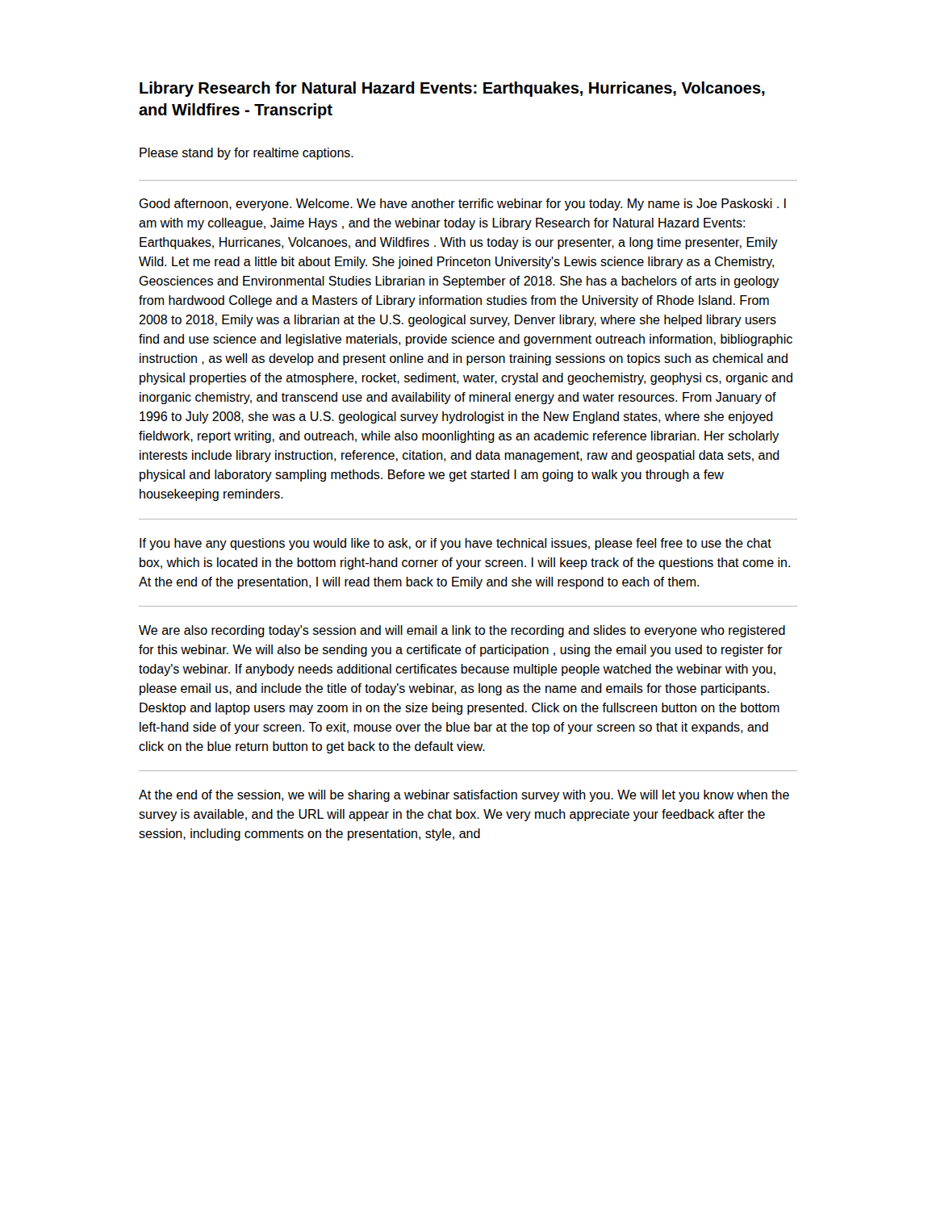Library Research for Natural Hazard Events: Earthquakes, Hurricanes, Volcanoes, and Wildfires - Transcript
Please stand by for realtime captions.
Good afternoon, everyone. Welcome. We have another terrific webinar for you today. My name is Joe Paskoski . I am with my colleague, Jaime Hays , and the webinar today is Library Research for Natural Hazard Events: Earthquakes, Hurricanes, Volcanoes, and Wildfires . With us today is our presenter, a long time presenter, Emily Wild. Let me read a little bit about Emily. She joined Princeton University's Lewis science library as a Chemistry, Geosciences and Environmental Studies Librarian in September of 2018. She has a bachelors of arts in geology from hardwood College and a Masters of Library information studies from the University of Rhode Island. From 2008 to 2018, Emily was a librarian at the U.S. geological survey, Denver library, where she helped library users find and use science and legislative materials, provide science and government outreach information, bibliographic instruction , as well as develop and present online and in person training sessions on topics such as chemical and physical properties of the atmosphere, rocket, sediment, water, crystal and geochemistry, geophysi cs, organic and inorganic chemistry, and transcend use and availability of mineral energy and water resources. From January of 1996 to July 2008, she was a U.S. geological survey hydrologist in the New England states, where she enjoyed fieldwork, report writing, and outreach, while also moonlighting as an academic reference librarian. Her scholarly interests include library instruction, reference, citation, and data management, raw and geospatial data sets, and physical and laboratory sampling methods. Before we get started I am going to walk you through a few housekeeping reminders.
If you have any questions you would like to ask, or if you have technical issues, please feel free to use the chat box, which is located in the bottom right-hand corner of your screen. I will keep track of the questions that come in. At the end of the presentation, I will read them back to Emily and she will respond to each of them.
We are also recording today's session and will email a link to the recording and slides to everyone who registered for this webinar. We will also be sending you a certificate of participation , using the email you used to register for today's webinar. If anybody needs additional certificates because multiple people watched the webinar with you, please email us, and include the title of today's webinar, as long as the name and emails for those participants. Desktop and laptop users may zoom in on the size being presented. Click on the fullscreen button on the bottom left-hand side of your screen. To exit, mouse over the blue bar at the top of your screen so that it expands, and click on the blue return button to get back to the default view.
At the end of the session, we will be sharing a webinar satisfaction survey with you. We will let you know when the survey is available, and the URL will appear in the chat box. We very much appreciate your feedback after the session, including comments on the presentation, style, and